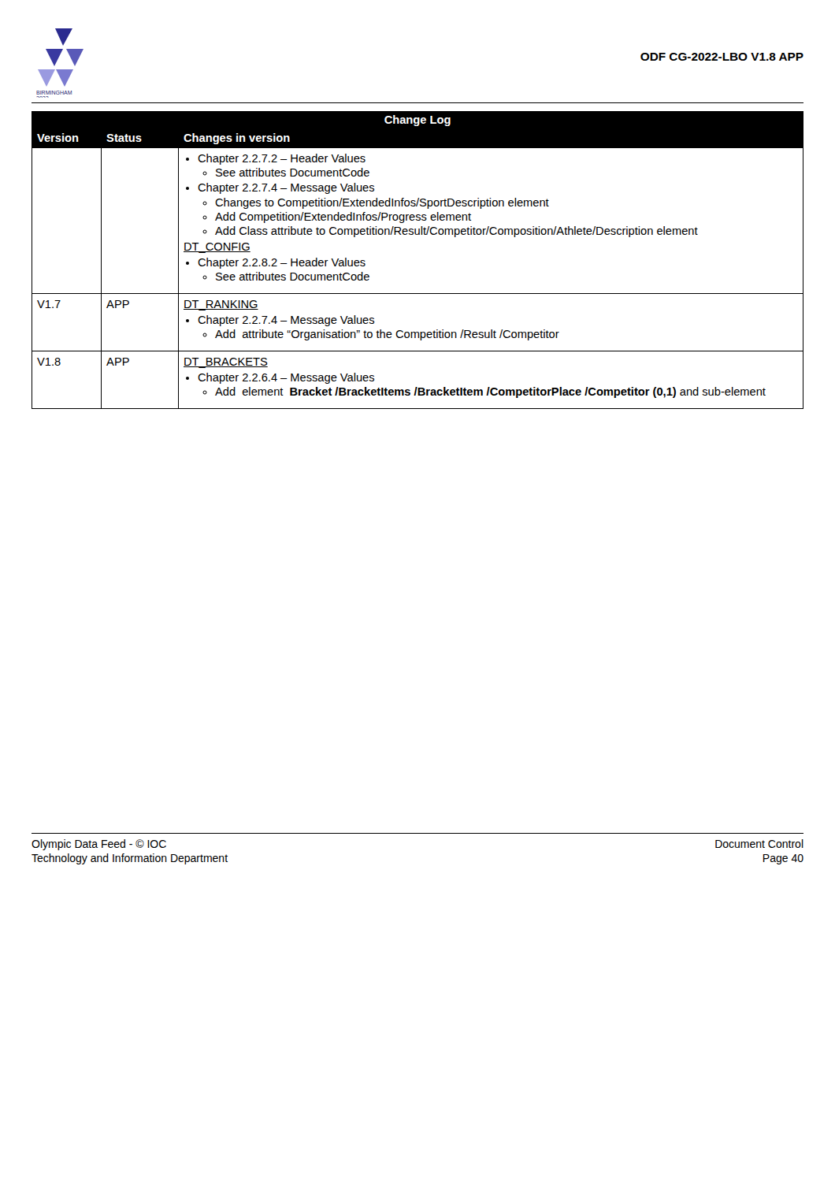BIRMINGHAM 2022
ODF CG-2022-LBO V1.8 APP
Change Log
| Version | Status | Changes in version |
| --- | --- | --- |
| | | Chapter 2.2.7.2 – Header Values See attributes DocumentCode Chapter 2.2.7.4 – Message Values Changes to Competition/ExtendedInfos/SportDescription element Add Competition/ExtendedInfos/Progress element Add Class attribute to Competition/Result/Competitor/Composition/Athlete/Description element DT_CONFIG Chapter 2.2.8.2 – Header Values See attributes DocumentCode |
| V1.7 | APP | DT_RANKING Chapter 2.2.7.4 – Message Values Add attribute “Organisation” to the Competition /Result /Competitor |
| V1.8 | APP | DT_BRACKETS Chapter 2.2.6.4 – Message Values Add element Bracket /BracketItems /BracketItem /CompetitorPlace /Competitor (0,1) and sub-element |
Olympic Data Feed - © IOC
Technology and Information Department
Document Control
Page 40